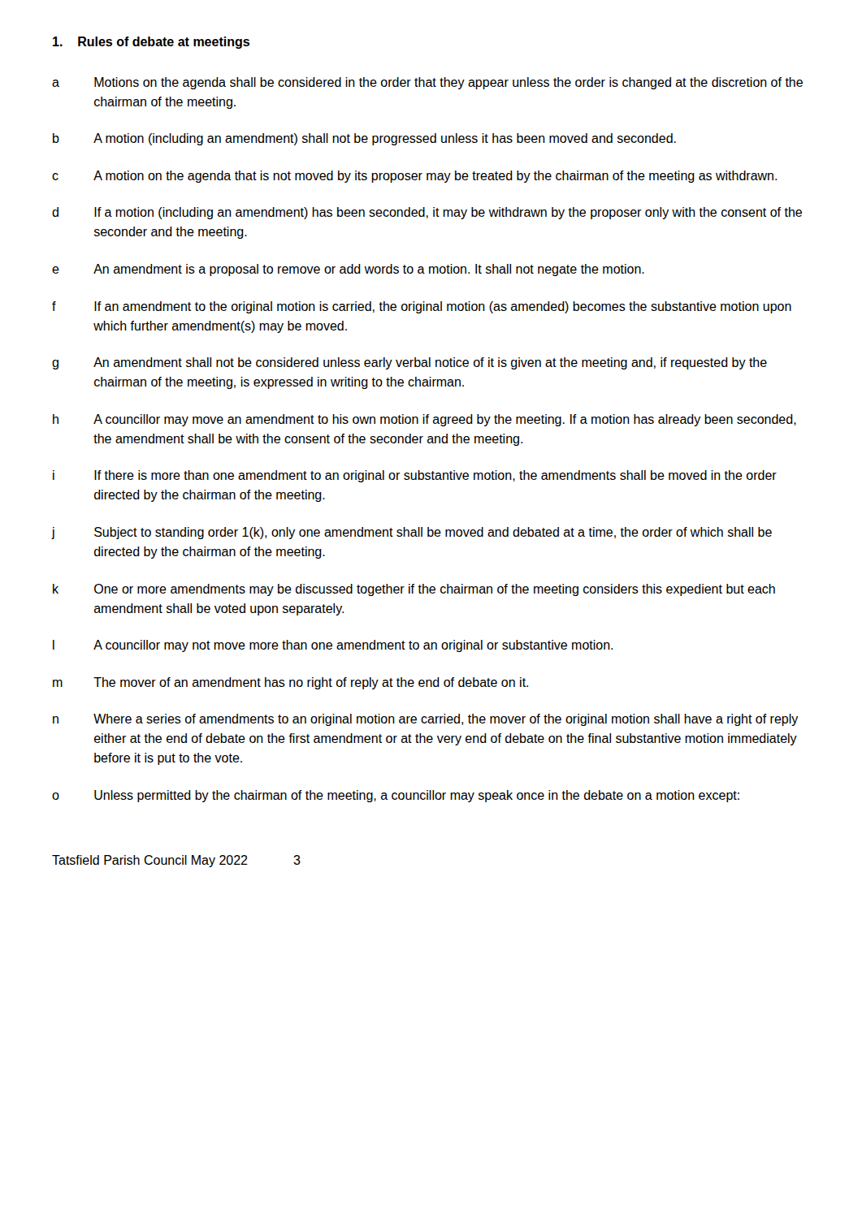1. Rules of debate at meetings
a Motions on the agenda shall be considered in the order that they appear unless the order is changed at the discretion of the chairman of the meeting.
b A motion (including an amendment) shall not be progressed unless it has been moved and seconded.
c A motion on the agenda that is not moved by its proposer may be treated by the chairman of the meeting as withdrawn.
d If a motion (including an amendment) has been seconded, it may be withdrawn by the proposer only with the consent of the seconder and the meeting.
e An amendment is a proposal to remove or add words to a motion. It shall not negate the motion.
f If an amendment to the original motion is carried, the original motion (as amended) becomes the substantive motion upon which further amendment(s) may be moved.
g An amendment shall not be considered unless early verbal notice of it is given at the meeting and, if requested by the chairman of the meeting, is expressed in writing to the chairman.
h A councillor may move an amendment to his own motion if agreed by the meeting. If a motion has already been seconded, the amendment shall be with the consent of the seconder and the meeting.
i If there is more than one amendment to an original or substantive motion, the amendments shall be moved in the order directed by the chairman of the meeting.
j Subject to standing order 1(k), only one amendment shall be moved and debated at a time, the order of which shall be directed by the chairman of the meeting.
k One or more amendments may be discussed together if the chairman of the meeting considers this expedient but each amendment shall be voted upon separately.
l A councillor may not move more than one amendment to an original or substantive motion.
m The mover of an amendment has no right of reply at the end of debate on it.
n Where a series of amendments to an original motion are carried, the mover of the original motion shall have a right of reply either at the end of debate on the first amendment or at the very end of debate on the final substantive motion immediately before it is put to the vote.
o Unless permitted by the chairman of the meeting, a councillor may speak once in the debate on a motion except:
Tatsfield Parish Council May 20223